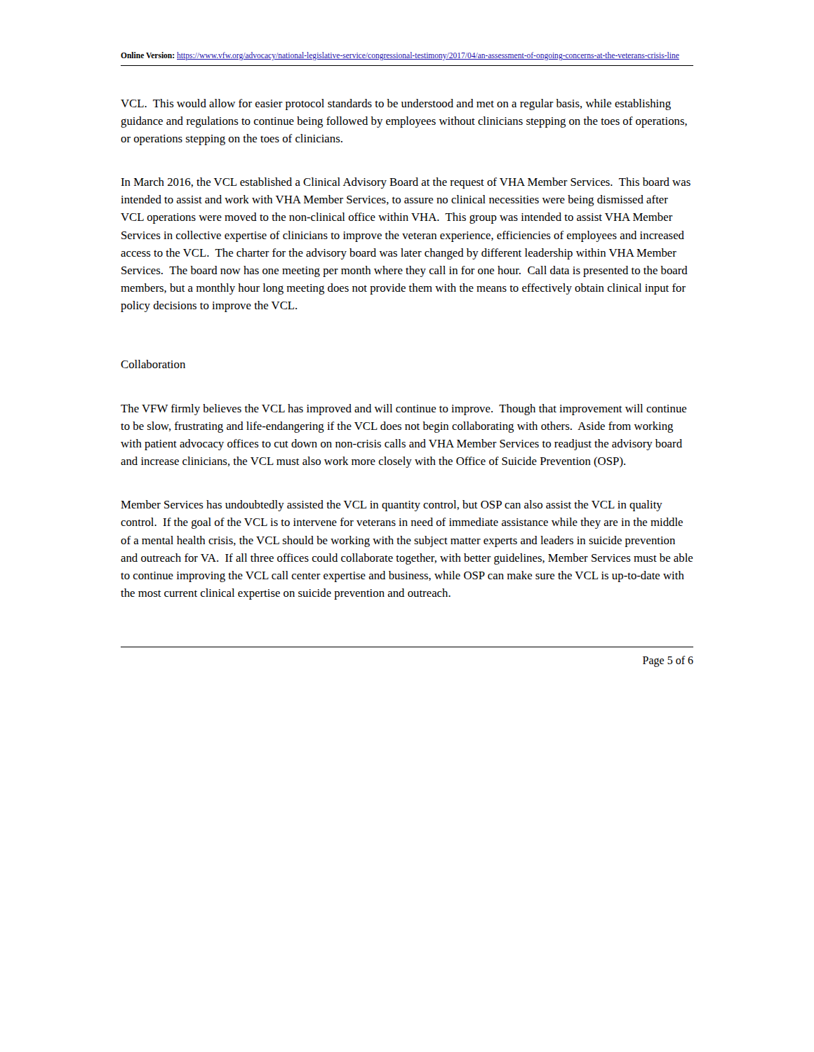Online Version: https://www.vfw.org/advocacy/national-legislative-service/congressional-testimony/2017/04/an-assessment-of-ongoing-concerns-at-the-veterans-crisis-line
VCL. This would allow for easier protocol standards to be understood and met on a regular basis, while establishing guidance and regulations to continue being followed by employees without clinicians stepping on the toes of operations, or operations stepping on the toes of clinicians.
In March 2016, the VCL established a Clinical Advisory Board at the request of VHA Member Services. This board was intended to assist and work with VHA Member Services, to assure no clinical necessities were being dismissed after VCL operations were moved to the non-clinical office within VHA. This group was intended to assist VHA Member Services in collective expertise of clinicians to improve the veteran experience, efficiencies of employees and increased access to the VCL. The charter for the advisory board was later changed by different leadership within VHA Member Services. The board now has one meeting per month where they call in for one hour. Call data is presented to the board members, but a monthly hour long meeting does not provide them with the means to effectively obtain clinical input for policy decisions to improve the VCL.
Collaboration
The VFW firmly believes the VCL has improved and will continue to improve. Though that improvement will continue to be slow, frustrating and life-endangering if the VCL does not begin collaborating with others. Aside from working with patient advocacy offices to cut down on non-crisis calls and VHA Member Services to readjust the advisory board and increase clinicians, the VCL must also work more closely with the Office of Suicide Prevention (OSP).
Member Services has undoubtedly assisted the VCL in quantity control, but OSP can also assist the VCL in quality control. If the goal of the VCL is to intervene for veterans in need of immediate assistance while they are in the middle of a mental health crisis, the VCL should be working with the subject matter experts and leaders in suicide prevention and outreach for VA. If all three offices could collaborate together, with better guidelines, Member Services must be able to continue improving the VCL call center expertise and business, while OSP can make sure the VCL is up-to-date with the most current clinical expertise on suicide prevention and outreach.
Page 5 of 6